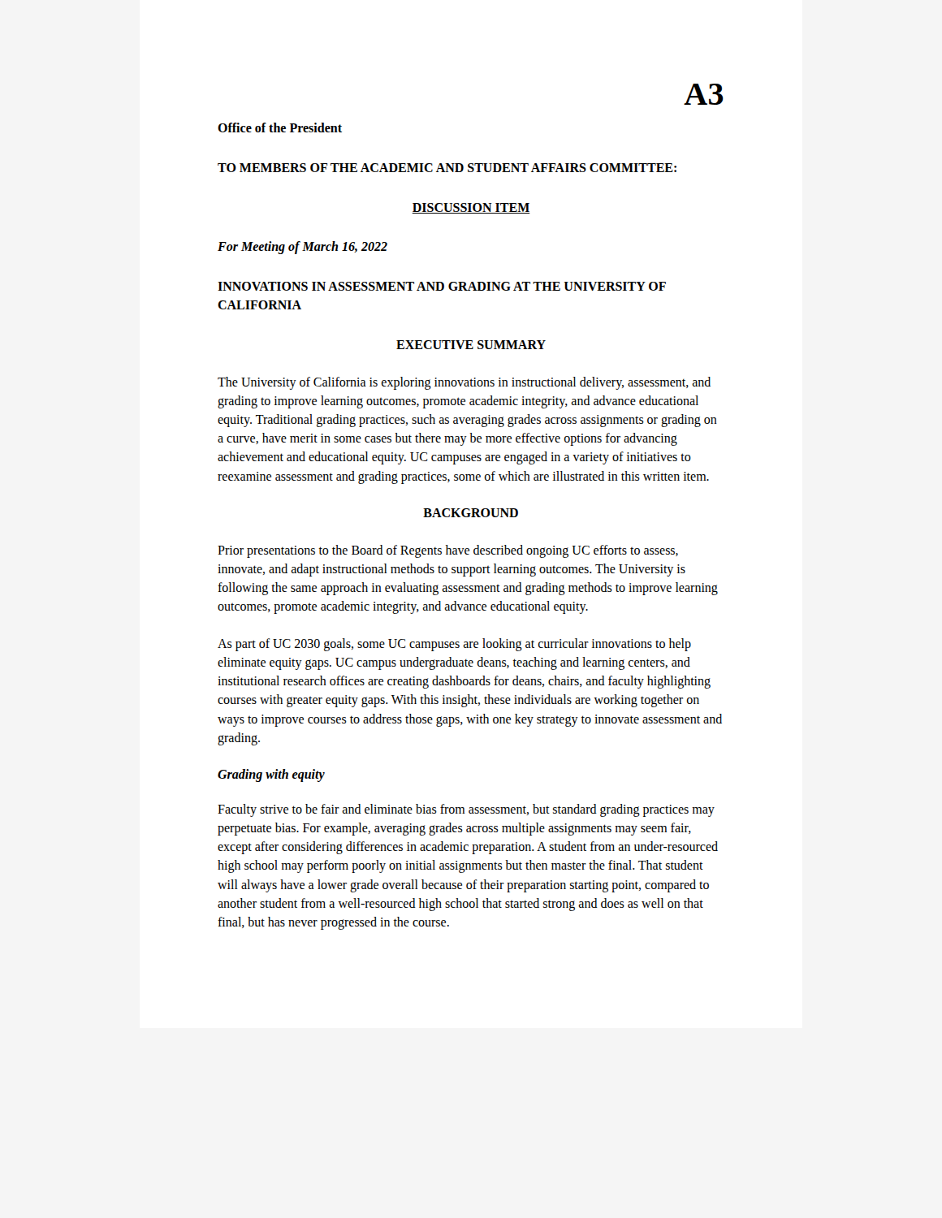A3
Office of the President
TO MEMBERS OF THE ACADEMIC AND STUDENT AFFAIRS COMMITTEE:
DISCUSSION ITEM
For Meeting of March 16, 2022
INNOVATIONS IN ASSESSMENT AND GRADING AT THE UNIVERSITY OF CALIFORNIA
EXECUTIVE SUMMARY
The University of California is exploring innovations in instructional delivery, assessment, and grading to improve learning outcomes, promote academic integrity, and advance educational equity. Traditional grading practices, such as averaging grades across assignments or grading on a curve, have merit in some cases but there may be more effective options for advancing achievement and educational equity. UC campuses are engaged in a variety of initiatives to reexamine assessment and grading practices, some of which are illustrated in this written item.
BACKGROUND
Prior presentations to the Board of Regents have described ongoing UC efforts to assess, innovate, and adapt instructional methods to support learning outcomes. The University is following the same approach in evaluating assessment and grading methods to improve learning outcomes, promote academic integrity, and advance educational equity.
As part of UC 2030 goals, some UC campuses are looking at curricular innovations to help eliminate equity gaps. UC campus undergraduate deans, teaching and learning centers, and institutional research offices are creating dashboards for deans, chairs, and faculty highlighting courses with greater equity gaps. With this insight, these individuals are working together on ways to improve courses to address those gaps, with one key strategy to innovate assessment and grading.
Grading with equity
Faculty strive to be fair and eliminate bias from assessment, but standard grading practices may perpetuate bias. For example, averaging grades across multiple assignments may seem fair, except after considering differences in academic preparation. A student from an under-resourced high school may perform poorly on initial assignments but then master the final. That student will always have a lower grade overall because of their preparation starting point, compared to another student from a well-resourced high school that started strong and does as well on that final, but has never progressed in the course.